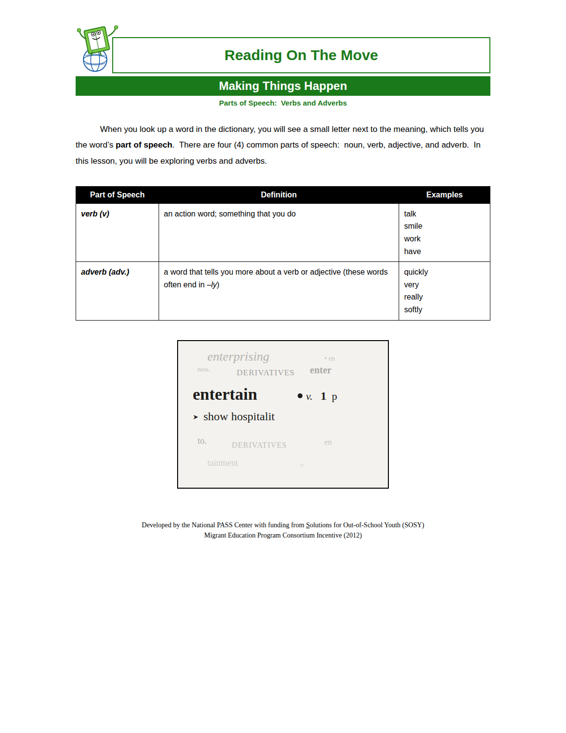Reading On The Move
Making Things Happen
Parts of Speech: Verbs and Adverbs
When you look up a word in the dictionary, you will see a small letter next to the meaning, which tells you the word’s part of speech. There are four (4) common parts of speech: noun, verb, adjective, and adverb. In this lesson, you will be exploring verbs and adverbs.
| Part of Speech | Definition | Examples |
| --- | --- | --- |
| verb (v) | an action word; something that you do | talk smile work have |
| adverb (adv.) | a word that tells you more about a verb or adjective (these words often end in –ly ) | quickly very really softly |
enterprising • en ness. DERIVATIVES enter entertain v. 1 p ➤ show hospitalit to. DERIVATIVES en tainment n.
Developed by the National PASS Center with funding from Solutions for Out-of-School Youth (SOSY)
Migrant Education Program Consortium Incentive (2012)